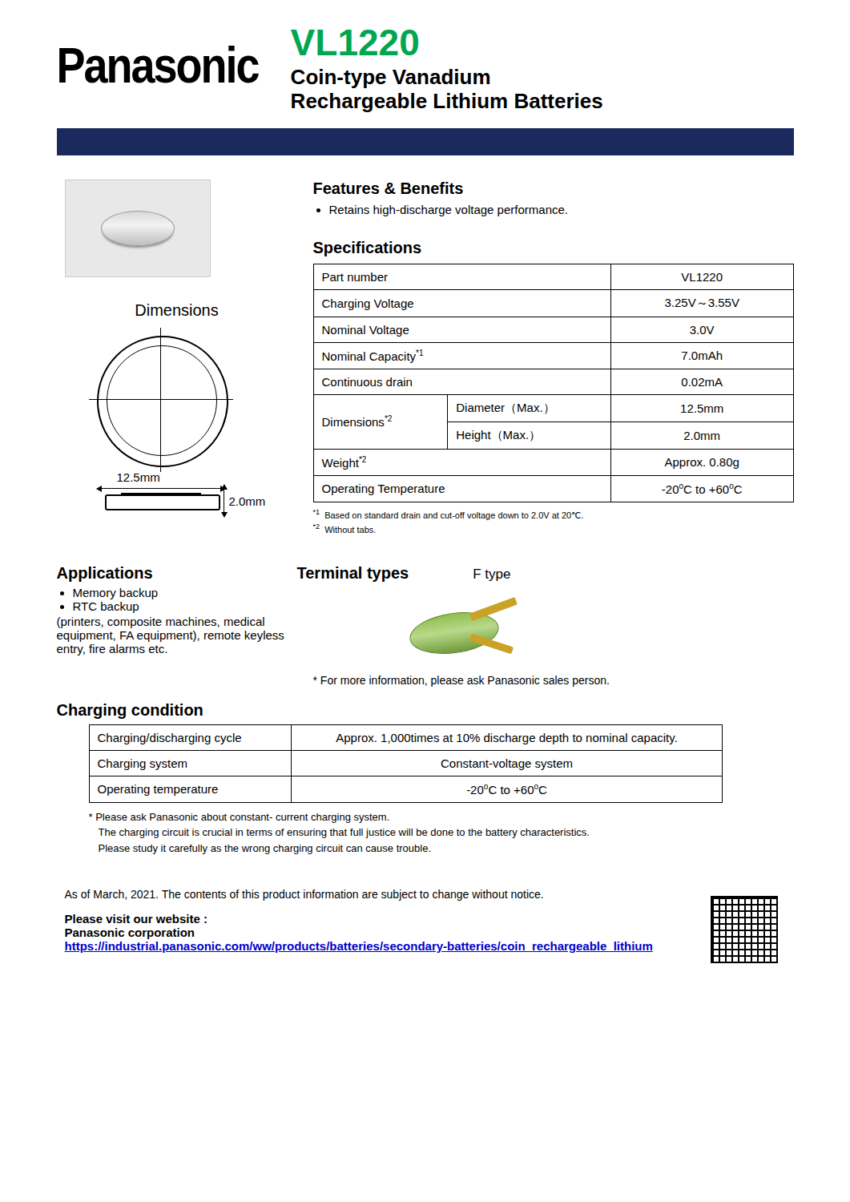Panasonic
VL1220
Coin-type Vanadium
Rechargeable Lithium Batteries
Dimensions
12.5mm
2.0mm
Features & Benefits
Retains high-discharge voltage performance.
Specifications
| Part number | VL1220 |
| Charging Voltage | 3.25V～3.55V |
| Nominal Voltage | 3.0V |
| Nominal Capacity *1 | 7.0mAh |
| Continuous drain | 0.02mA |
| Dimensions *2 | Diameter（Max.） | 12.5mm |
| Height（Max.） | 2.0mm |
| Weight *2 | Approx. 0.80g |
| Operating Temperature | -20 o C to +60 o C |
*1 Based on standard drain and cut-off voltage down to 2.0V at 20℃.
*2 Without tabs.
Applications
Memory backup
RTC backup
(printers, composite machines, medical equipment, FA equipment), remote keyless entry, fire alarms etc.
Terminal types
F type
* For more information, please ask Panasonic sales person.
Charging condition
| Charging/discharging cycle | Approx. 1,000times at 10% discharge depth to nominal capacity. |
| Charging system | Constant-voltage system |
| Operating temperature | -20 o C to +60 o C |
* Please ask Panasonic about constant- current charging system. The charging circuit is crucial in terms of ensuring that full justice will be done to the battery characteristics. Please study it carefully as the wrong charging circuit can cause trouble.
As of March, 2021. The contents of this product information are subject to change without notice.
Please visit our website :
Panasonic corporation
https://industrial.panasonic.com/ww/products/batteries/secondary-batteries/coin_rechargeable_lithium